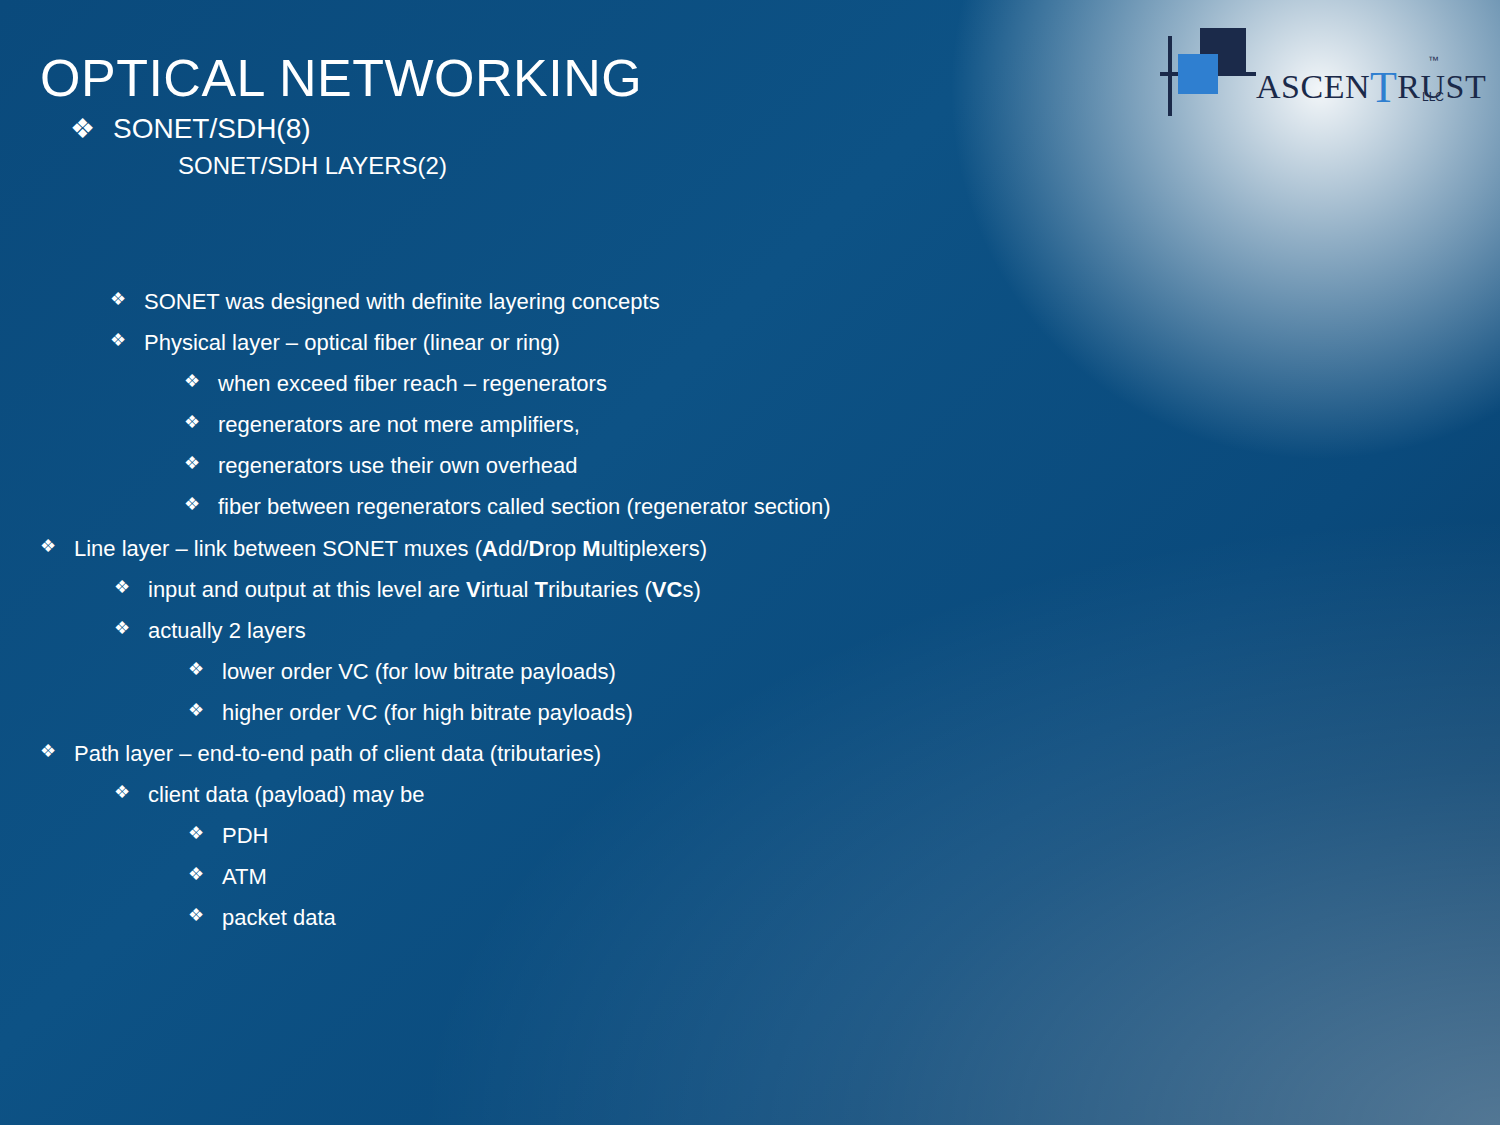™
ASCENTRUST
LLC
OPTICAL NETWORKING
❖SONET/SDH(8)
SONET/SDH LAYERS(2)
SONET was designed with definite layering concepts
Physical layer – optical fiber (linear or ring)
when exceed fiber reach – regenerators
regenerators are not mere amplifiers,
regenerators use their own overhead
fiber between regenerators called section (regenerator section)
Line layer – link between SONET muxes (Add/Drop Multiplexers)
input and output at this level are Virtual Tributaries (VCs)
actually 2 layers
lower order VC (for low bitrate payloads)
higher order VC (for high bitrate payloads)
Path layer – end-to-end path of client data (tributaries)
client data (payload) may be
PDH
ATM
packet data